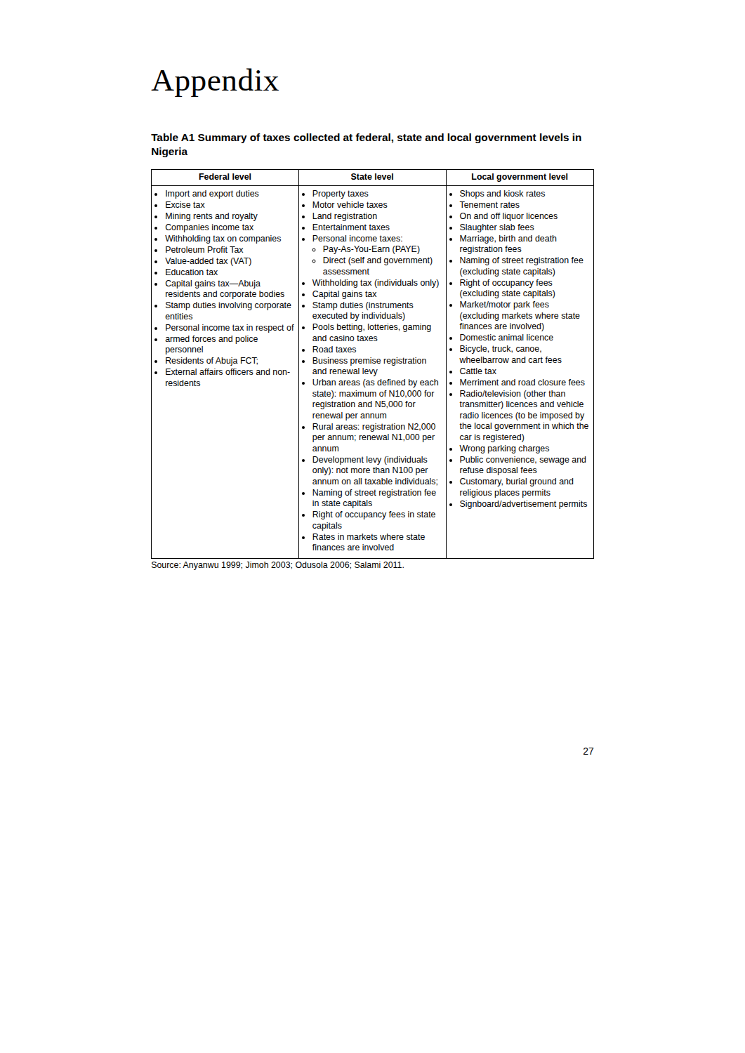Appendix
Table A1 Summary of taxes collected at federal, state and local government levels in Nigeria
| Federal level | State level | Local government level |
| --- | --- | --- |
| Import and export duties Excise tax Mining rents and royalty Companies income tax Withholding tax on companies Petroleum Profit Tax Value-added tax (VAT) Education tax Capital gains tax—Abuja residents and corporate bodies Stamp duties involving corporate entities Personal income tax in respect of armed forces and police personnel Residents of Abuja FCT; External affairs officers and non-residents | Property taxes Motor vehicle taxes Land registration Entertainment taxes Personal income taxes: Pay-As-You-Earn (PAYE) Direct (self and government) assessment Withholding tax (individuals only) Capital gains tax Stamp duties (instruments executed by individuals) Pools betting, lotteries, gaming and casino taxes Road taxes Business premise registration and renewal levy Urban areas (as defined by each state): maximum of N10,000 for registration and N5,000 for renewal per annum Rural areas: registration N2,000 per annum; renewal N1,000 per annum Development levy (individuals only): not more than N100 per annum on all taxable individuals; Naming of street registration fee in state capitals Right of occupancy fees in state capitals Rates in markets where state finances are involved | Shops and kiosk rates Tenement rates On and off liquor licences Slaughter slab fees Marriage, birth and death registration fees Naming of street registration fee (excluding state capitals) Right of occupancy fees (excluding state capitals) Market/motor park fees (excluding markets where state finances are involved) Domestic animal licence Bicycle, truck, canoe, wheelbarrow and cart fees Cattle tax Merriment and road closure fees Radio/television (other than transmitter) licences and vehicle radio licences (to be imposed by the local government in which the car is registered) Wrong parking charges Public convenience, sewage and refuse disposal fees Customary, burial ground and religious places permits Signboard/advertisement permits |
Source: Anyanwu 1999; Jimoh 2003; Odusola 2006; Salami 2011.
27